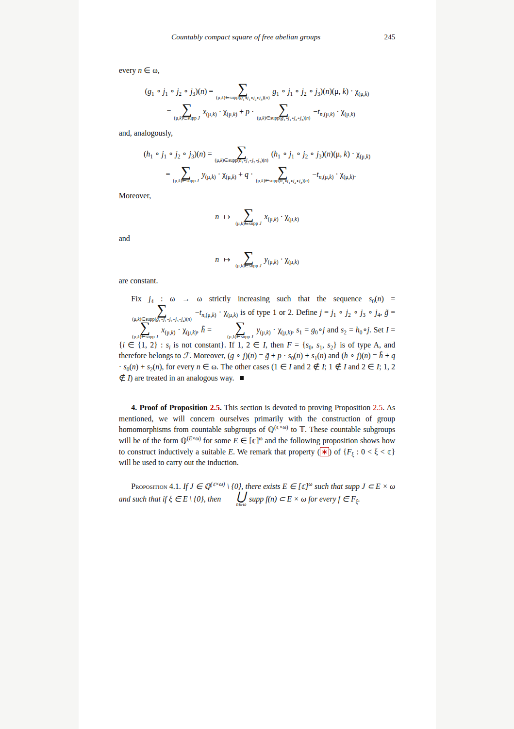Countably compact square of free abelian groups 245
every n ∈ ω,
(g1 ∘ j1 ∘ j2 ∘ j3)(n) = ∑(μ,k)∈supp(g1∘j1∘j2∘j3)(n) g1 ∘ j1 ∘ j2 ∘ j3)(n)(μ, k) · χ(μ,k) = ∑(μ,k)∈supp J x(μ,k) · χ(μ,k) + p · ∑(μ,k)∈supp(g1∘j1∘j2∘j3)(n) −tn,(μ,k) · χ(μ,k)
and, analogously,
(h1 ∘ j1 ∘ j2 ∘ j3)(n) = ∑(μ,k)∈supp(h1∘j1∘j2∘j3)(n) (h1 ∘ j1 ∘ j2 ∘ j3)(n)(μ, k) · χ(μ,k) = ∑(μ,k)∈supp J y(μ,k) · χ(μ,k) + q · ∑(μ,k)∈supp(h1∘j1∘j2∘j3)(n) −tn,(μ,k) · χ(μ,k).
Moreover,
n ↦ ∑(μ,k)∈supp J x(μ,k) · χ(μ,k)
and
n ↦ ∑(μ,k)∈supp J y(μ,k) · χ(μ,k)
are constant.
Fix j4 : ω → ω strictly increasing such that the sequence s0(n) = ∑(μ,k)∈supp(g1∘j1∘j2∘j3∘j4)(n) −tn,(μ,k) · χ(μ,k) is of type 1 or 2. Define j = j1 ∘ j2 ∘ j3 ∘ j4, g̃ = ∑(μ,k)∈supp J x(μ,k) · χ(μ,k), h̃ = ∑(μ,k)∈supp J y(μ,k) · χ(μ,k), s1 = g0∘j and s2 = h0∘j. Set I = {i ∈ {1, 2} : si is not constant}. If 1, 2 ∈ I, then F = {s0, s1, s2} is of type A, and therefore belongs to ℱ. Moreover, (g ∘ j)(n) = g̃ + p · s0(n) + s1(n) and (h ∘ j)(n) = h̃ + q · s0(n) + s2(n), for every n ∈ ω. The other cases (1 ∈ I and 2 ∉ I; 1 ∉ I and 2 ∈ I; 1, 2 ∉ I) are treated in an analogous way.
4. Proof of Proposition 2.5. This section is devoted to proving Proposition 2.5. As mentioned, we will concern ourselves primarily with the construction of group homomorphisms from countable subgroups of ℚ(𝕔×ω) to 𝕋. These countable subgroups will be of the form ℚ(E×ω) for some E ∈ [𝕔]ω and the following proposition shows how to construct inductively a suitable E. We remark that property (∗) of {Fξ : 0 < ξ < 𝕔} will be used to carry out the induction.
Proposition 4.1. If J ∈ ℚ(𝕔×ω) \ {0}, there exists E ∈ [𝕔]ω such that supp J ⊂ E × ω and such that if ξ ∈ E \ {0}, then ⋃n∈ω supp f(n) ⊂ E × ω for every f ∈ Fξ.